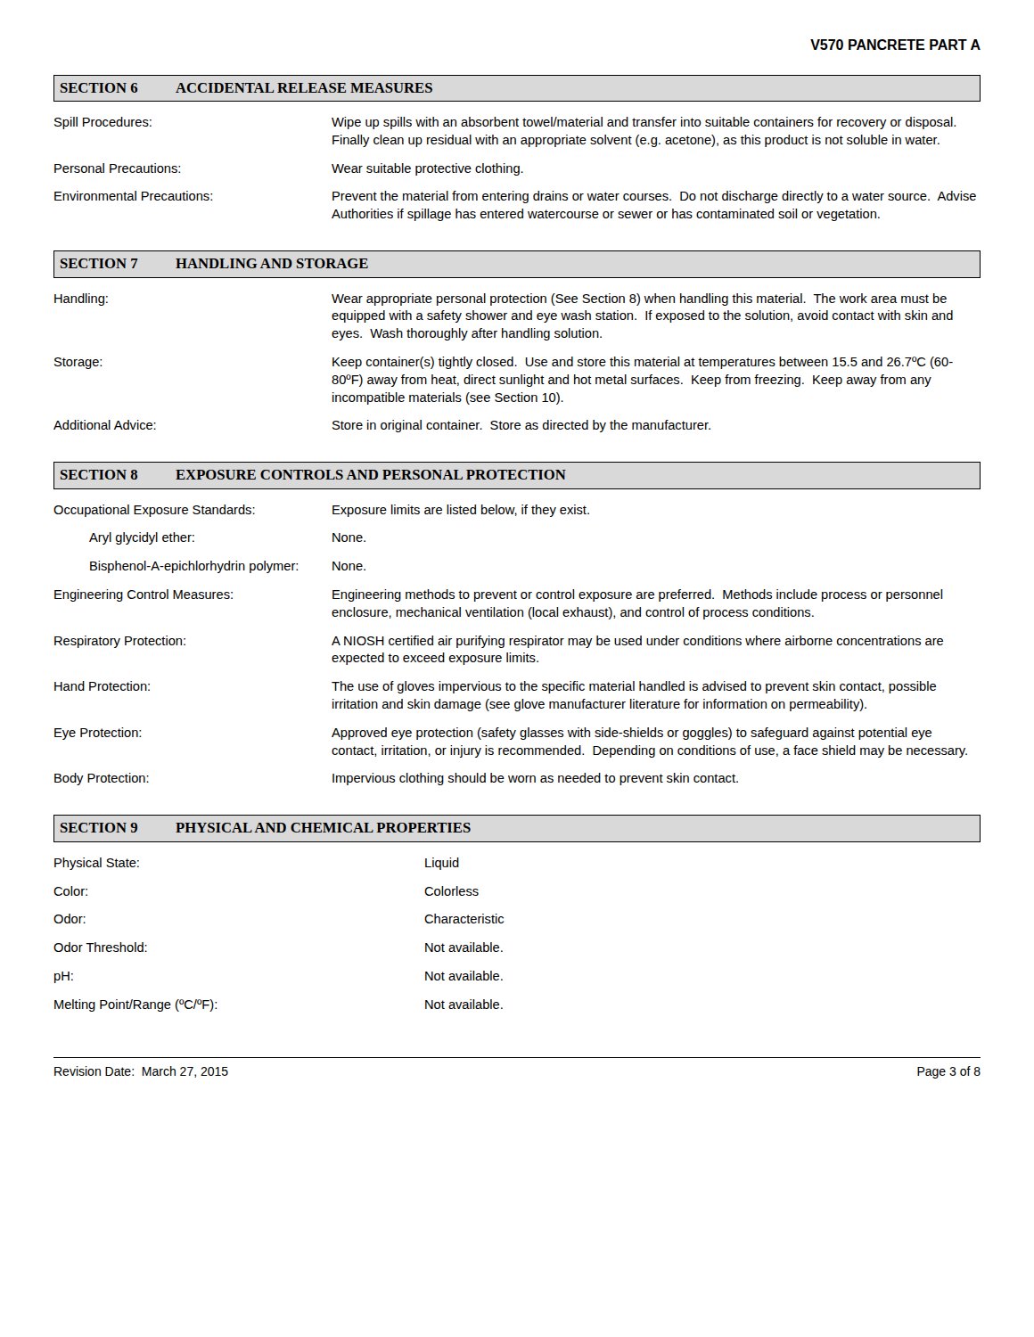V570 PANCRETE PART A
SECTION 6 ACCIDENTAL RELEASE MEASURES
| Spill Procedures: | Wipe up spills with an absorbent towel/material and transfer into suitable containers for recovery or disposal. Finally clean up residual with an appropriate solvent (e.g. acetone), as this product is not soluble in water. |
| Personal Precautions: | Wear suitable protective clothing. |
| Environmental Precautions: | Prevent the material from entering drains or water courses. Do not discharge directly to a water source. Advise Authorities if spillage has entered watercourse or sewer or has contaminated soil or vegetation. |
SECTION 7 HANDLING AND STORAGE
| Handling: | Wear appropriate personal protection (See Section 8) when handling this material. The work area must be equipped with a safety shower and eye wash station. If exposed to the solution, avoid contact with skin and eyes. Wash thoroughly after handling solution. |
| Storage: | Keep container(s) tightly closed. Use and store this material at temperatures between 15.5 and 26.7ºC (60-80ºF) away from heat, direct sunlight and hot metal surfaces. Keep from freezing. Keep away from any incompatible materials (see Section 10). |
| Additional Advice: | Store in original container. Store as directed by the manufacturer. |
SECTION 8 EXPOSURE CONTROLS AND PERSONAL PROTECTION
| Occupational Exposure Standards: | Exposure limits are listed below, if they exist. |
| Aryl glycidyl ether: | None. |
| Bisphenol-A-epichlorhydrin polymer: | None. |
| Engineering Control Measures: | Engineering methods to prevent or control exposure are preferred. Methods include process or personnel enclosure, mechanical ventilation (local exhaust), and control of process conditions. |
| Respiratory Protection: | A NIOSH certified air purifying respirator may be used under conditions where airborne concentrations are expected to exceed exposure limits. |
| Hand Protection: | The use of gloves impervious to the specific material handled is advised to prevent skin contact, possible irritation and skin damage (see glove manufacturer literature for information on permeability). |
| Eye Protection: | Approved eye protection (safety glasses with side-shields or goggles) to safeguard against potential eye contact, irritation, or injury is recommended. Depending on conditions of use, a face shield may be necessary. |
| Body Protection: | Impervious clothing should be worn as needed to prevent skin contact. |
SECTION 9 PHYSICAL AND CHEMICAL PROPERTIES
| Physical State: | Liquid |
| Color: | Colorless |
| Odor: | Characteristic |
| Odor Threshold: | Not available. |
| pH: | Not available. |
| Melting Point/Range (ºC/ºF): | Not available. |
Revision Date: March 27, 2015 Page 3 of 8